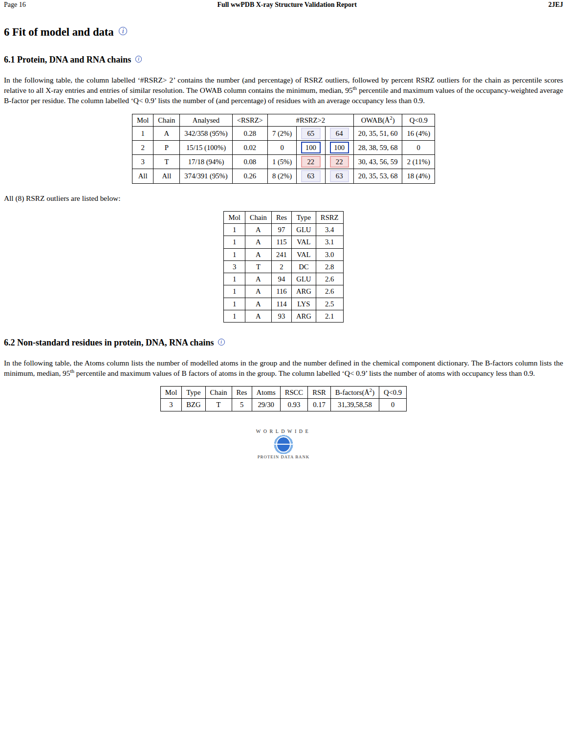Page 16
Full wwPDB X-ray Structure Validation Report
2JEJ
6 Fit of model and data i
6.1 Protein, DNA and RNA chains i
In the following table, the column labelled ‘#RSRZ> 2’ contains the number (and percentage) of RSRZ outliers, followed by percent RSRZ outliers for the chain as percentile scores relative to all X-ray entries and entries of similar resolution. The OWAB column contains the minimum, median, 95th percentile and maximum values of the occupancy-weighted average B-factor per residue. The column labelled ‘Q< 0.9’ lists the number of (and percentage) of residues with an average occupancy less than 0.9.
| Mol | Chain | Analysed | <RSRZ> | #RSRZ>2 | OWAB(Å 2 ) | Q<0.9 |
| --- | --- | --- | --- | --- | --- | --- |
| 1 | A | 342/358 (95%) | 0.28 | 7 (2%) | 65 | 64 | 20, 35, 51, 60 | 16 (4%) |
| 2 | P | 15/15 (100%) | 0.02 | 0 | 100 | 100 | 28, 38, 59, 68 | 0 |
| 3 | T | 17/18 (94%) | 0.08 | 1 (5%) | 22 | 22 | 30, 43, 56, 59 | 2 (11%) |
| All | All | 374/391 (95%) | 0.26 | 8 (2%) | 63 | 63 | 20, 35, 53, 68 | 18 (4%) |
All (8) RSRZ outliers are listed below:
| Mol | Chain | Res | Type | RSRZ |
| --- | --- | --- | --- | --- |
| 1 | A | 97 | GLU | 3.4 |
| 1 | A | 115 | VAL | 3.1 |
| 1 | A | 241 | VAL | 3.0 |
| 3 | T | 2 | DC | 2.8 |
| 1 | A | 94 | GLU | 2.6 |
| 1 | A | 116 | ARG | 2.6 |
| 1 | A | 114 | LYS | 2.5 |
| 1 | A | 93 | ARG | 2.1 |
6.2 Non-standard residues in protein, DNA, RNA chains i
In the following table, the Atoms column lists the number of modelled atoms in the group and the number defined in the chemical component dictionary. The B-factors column lists the minimum, median, 95th percentile and maximum values of B factors of atoms in the group. The column labelled ‘Q< 0.9’ lists the number of atoms with occupancy less than 0.9.
| Mol | Type | Chain | Res | Atoms | RSCC | RSR | B-factors(Å 2 ) | Q<0.9 |
| --- | --- | --- | --- | --- | --- | --- | --- | --- |
| 3 | BZG | T | 5 | 29/30 | 0.93 | 0.17 | 31,39,58,58 | 0 |
WORLDWIDE
PROTEIN DATA BANK